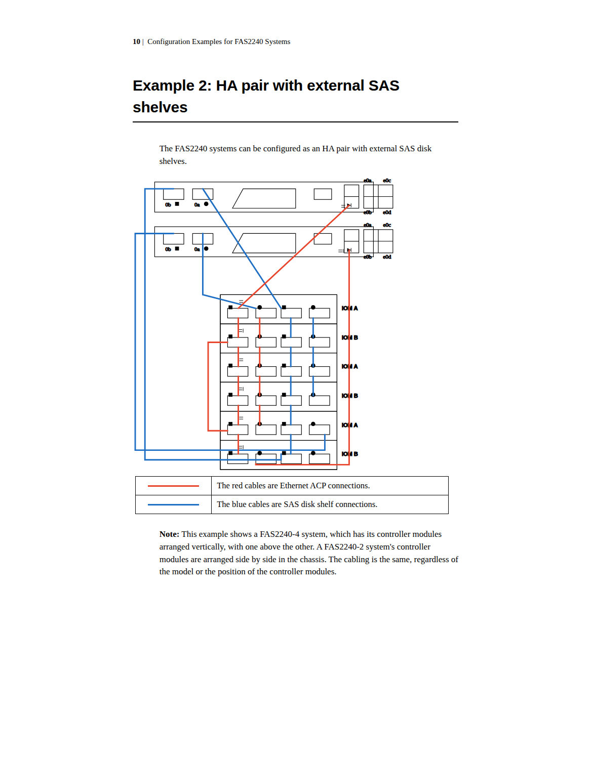10 | Configuration Examples for FAS2240 Systems
Example 2: HA pair with external SAS shelves
The FAS2240 systems can be configured as an HA pair with external SAS disk shelves.
e0a e0c e0b e0d 0b 0a e0a e0c e0b e0d 0b 0a IOM A IOM B IOM A IOM B IOM A IOM B
| | The red cables are Ethernet ACP connections. |
| | The blue cables are SAS disk shelf connections. |
Note: This example shows a FAS2240-4 system, which has its controller modules arranged vertically, with one above the other. A FAS2240-2 system's controller modules are arranged side by side in the chassis. The cabling is the same, regardless of the model or the position of the controller modules.